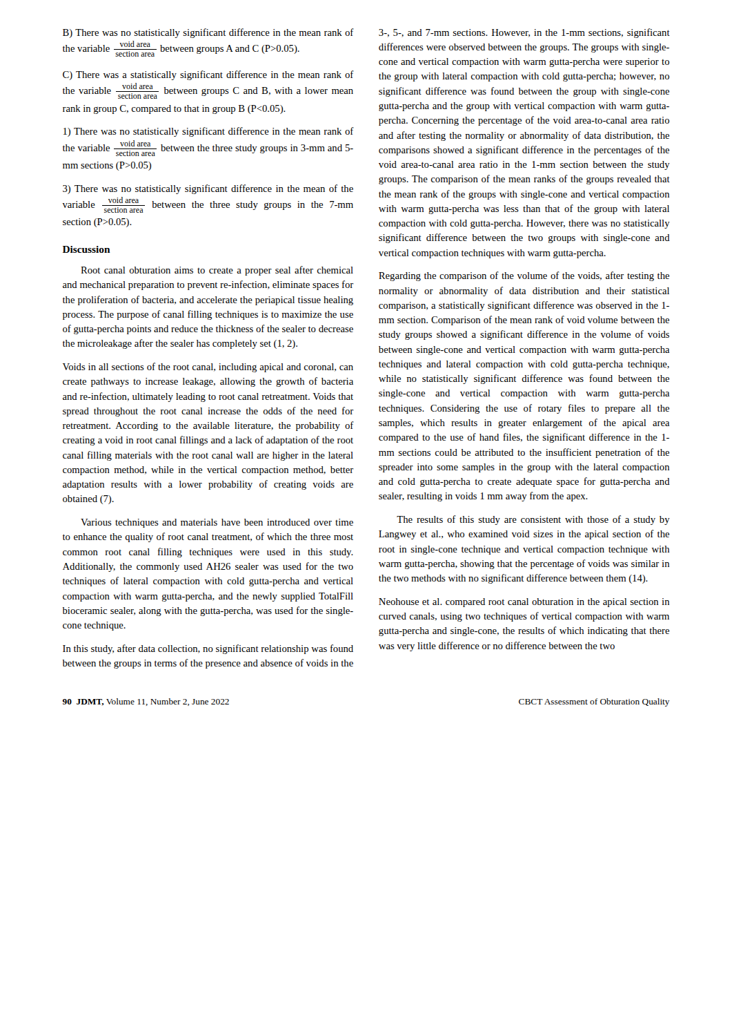B) There was no statistically significant difference in the mean rank of the variable void area section area between groups A and C (P>0.05).
C) There was a statistically significant difference in the mean rank of the variable void area section area between groups C and B, with a lower mean rank in group C, compared to that in group B (P<0.05).
1) There was no statistically significant difference in the mean rank of the variable void area section area between the three study groups in 3-mm and 5-mm sections (P>0.05)
3) There was no statistically significant difference in the mean of the variable void area section area between the three study groups in the 7-mm section (P>0.05).
Discussion
Root canal obturation aims to create a proper seal after chemical and mechanical preparation to prevent re-infection, eliminate spaces for the proliferation of bacteria, and accelerate the periapical tissue healing process. The purpose of canal filling techniques is to maximize the use of gutta-percha points and reduce the thickness of the sealer to decrease the microleakage after the sealer has completely set (1, 2).
Voids in all sections of the root canal, including apical and coronal, can create pathways to increase leakage, allowing the growth of bacteria and re-infection, ultimately leading to root canal retreatment. Voids that spread throughout the root canal increase the odds of the need for retreatment. According to the available literature, the probability of creating a void in root canal fillings and a lack of adaptation of the root canal filling materials with the root canal wall are higher in the lateral compaction method, while in the vertical compaction method, better adaptation results with a lower probability of creating voids are obtained (7).
Various techniques and materials have been introduced over time to enhance the quality of root canal treatment, of which the three most common root canal filling techniques were used in this study. Additionally, the commonly used AH26 sealer was used for the two techniques of lateral compaction with cold gutta-percha and vertical compaction with warm gutta-percha, and the newly supplied TotalFill bioceramic sealer, along with the gutta-percha, was used for the single-cone technique.
In this study, after data collection, no significant relationship was found between the groups in terms of the presence and absence of voids in the 3-, 5-, and 7-mm sections. However, in the 1-mm sections, significant differences were observed between the groups. The groups with single-cone and vertical compaction with warm gutta-percha were superior to the group with lateral compaction with cold gutta-percha; however, no significant difference was found between the group with single-cone gutta-percha and the group with vertical compaction with warm gutta-percha. Concerning the percentage of the void area-to-canal area ratio and after testing the normality or abnormality of data distribution, the comparisons showed a significant difference in the percentages of the void area-to-canal area ratio in the 1-mm section between the study groups. The comparison of the mean ranks of the groups revealed that the mean rank of the groups with single-cone and vertical compaction with warm gutta-percha was less than that of the group with lateral compaction with cold gutta-percha. However, there was no statistically significant difference between the two groups with single-cone and vertical compaction techniques with warm gutta-percha.
Regarding the comparison of the volume of the voids, after testing the normality or abnormality of data distribution and their statistical comparison, a statistically significant difference was observed in the 1-mm section. Comparison of the mean rank of void volume between the study groups showed a significant difference in the volume of voids between single-cone and vertical compaction with warm gutta-percha techniques and lateral compaction with cold gutta-percha technique, while no statistically significant difference was found between the single-cone and vertical compaction with warm gutta-percha techniques. Considering the use of rotary files to prepare all the samples, which results in greater enlargement of the apical area compared to the use of hand files, the significant difference in the 1-mm sections could be attributed to the insufficient penetration of the spreader into some samples in the group with the lateral compaction and cold gutta-percha to create adequate space for gutta-percha and sealer, resulting in voids 1 mm away from the apex.
The results of this study are consistent with those of a study by Langwey et al., who examined void sizes in the apical section of the root in single-cone technique and vertical compaction technique with warm gutta-percha, showing that the percentage of voids was similar in the two methods with no significant difference between them (14).
Neohouse et al. compared root canal obturation in the apical section in curved canals, using two techniques of vertical compaction with warm gutta-percha and single-cone, the results of which indicating that there was very little difference or no difference between the two
90 JDMT, Volume 11, Number 2, June 2022
CBCT Assessment of Obturation Quality